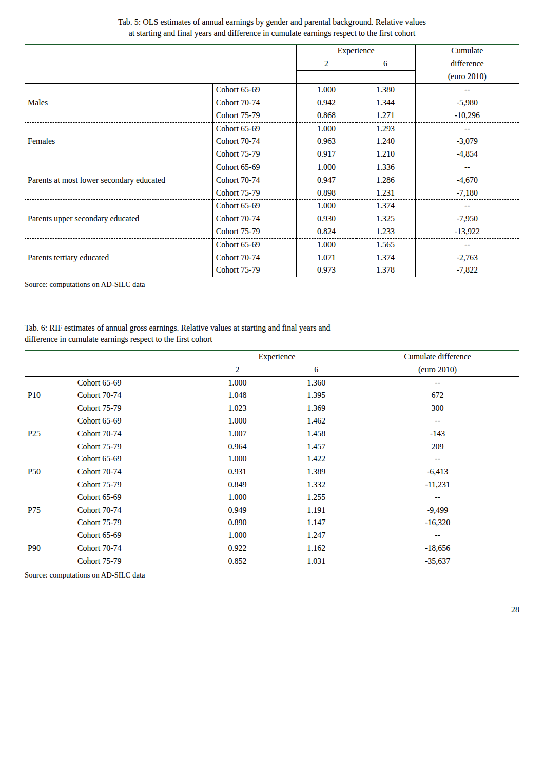Tab. 5: OLS estimates of annual earnings by gender and parental background. Relative values
at starting and final years and difference in cumulate earnings respect to the first cohort
| | | Experience | Cumulate |
| | | 2 | 6 | difference |
| | | | | (euro 2010) |
| | Cohort 65-69 | 1.000 | 1.380 | -- |
| Males | Cohort 70-74 | 0.942 | 1.344 | -5,980 |
| | Cohort 75-79 | 0.868 | 1.271 | -10,296 |
| | Cohort 65-69 | 1.000 | 1.293 | -- |
| Females | Cohort 70-74 | 0.963 | 1.240 | -3,079 |
| | Cohort 75-79 | 0.917 | 1.210 | -4,854 |
| | Cohort 65-69 | 1.000 | 1.336 | -- |
| Parents at most lower secondary educated | Cohort 70-74 | 0.947 | 1.286 | -4,670 |
| | Cohort 75-79 | 0.898 | 1.231 | -7,180 |
| | Cohort 65-69 | 1.000 | 1.374 | -- |
| Parents upper secondary educated | Cohort 70-74 | 0.930 | 1.325 | -7,950 |
| | Cohort 75-79 | 0.824 | 1.233 | -13,922 |
| | Cohort 65-69 | 1.000 | 1.565 | -- |
| Parents tertiary educated | Cohort 70-74 | 1.071 | 1.374 | -2,763 |
| | Cohort 75-79 | 0.973 | 1.378 | -7,822 |
Source: computations on AD-SILC data
Tab. 6: RIF estimates of annual gross earnings. Relative values at starting and final years and
difference in cumulate earnings respect to the first cohort
| | | Experience | Cumulate difference |
| | | 2 | 6 | (euro 2010) |
| | Cohort 65-69 | 1.000 | 1.360 | -- |
| P10 | Cohort 70-74 | 1.048 | 1.395 | 672 |
| | Cohort 75-79 | 1.023 | 1.369 | 300 |
| | Cohort 65-69 | 1.000 | 1.462 | -- |
| P25 | Cohort 70-74 | 1.007 | 1.458 | -143 |
| | Cohort 75-79 | 0.964 | 1.457 | 209 |
| | Cohort 65-69 | 1.000 | 1.422 | -- |
| P50 | Cohort 70-74 | 0.931 | 1.389 | -6,413 |
| | Cohort 75-79 | 0.849 | 1.332 | -11,231 |
| | Cohort 65-69 | 1.000 | 1.255 | -- |
| P75 | Cohort 70-74 | 0.949 | 1.191 | -9,499 |
| | Cohort 75-79 | 0.890 | 1.147 | -16,320 |
| | Cohort 65-69 | 1.000 | 1.247 | -- |
| P90 | Cohort 70-74 | 0.922 | 1.162 | -18,656 |
| | Cohort 75-79 | 0.852 | 1.031 | -35,637 |
Source: computations on AD-SILC data
28